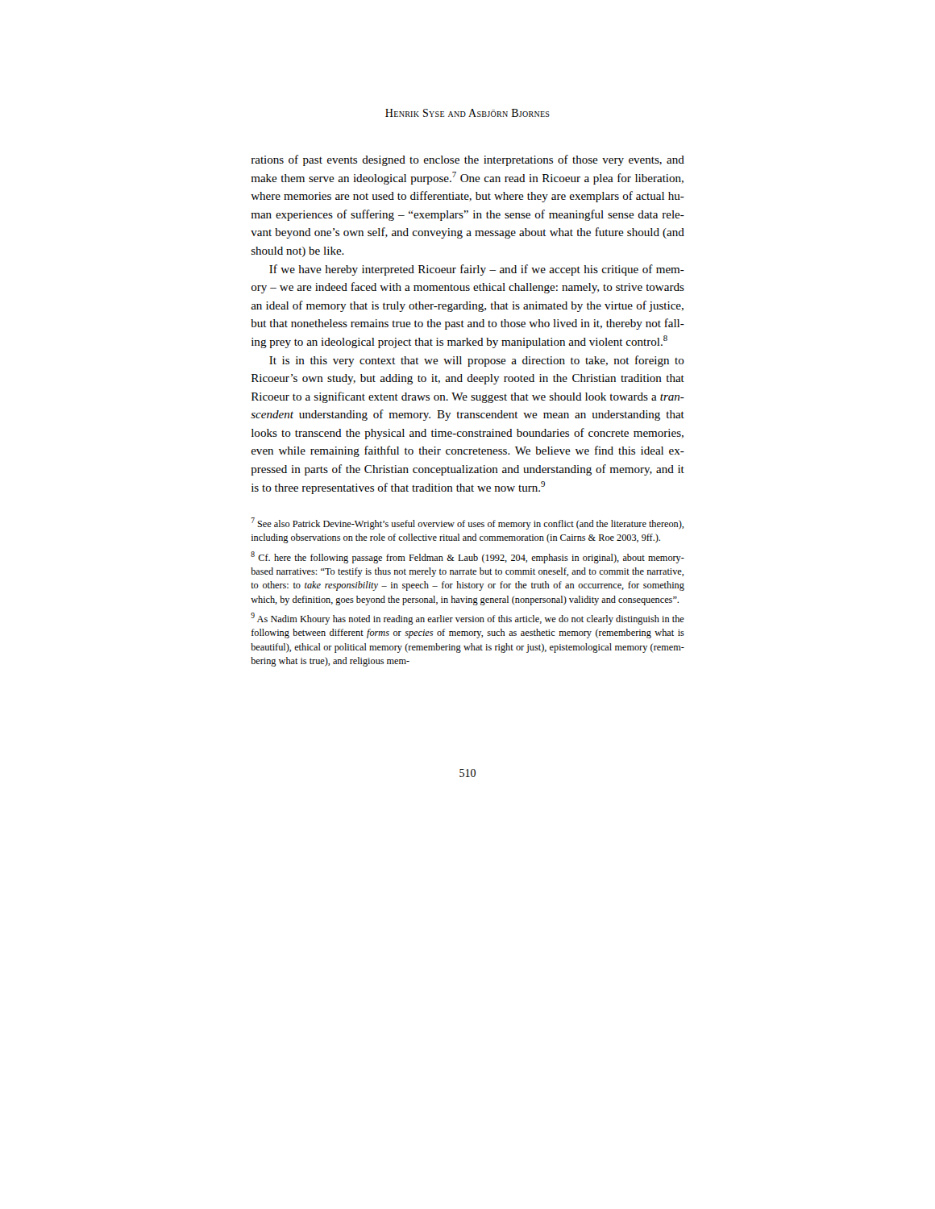Henrik Syse and Asbjörn Bjornes
rations of past events designed to enclose the interpretations of those very events, and make them serve an ideological purpose.7 One can read in Ricoeur a plea for liberation, where memories are not used to differentiate, but where they are exemplars of actual human experiences of suffering – “exemplars” in the sense of meaningful sense data relevant beyond one’s own self, and conveying a message about what the future should (and should not) be like.
If we have hereby interpreted Ricoeur fairly – and if we accept his critique of memory – we are indeed faced with a momentous ethical challenge: namely, to strive towards an ideal of memory that is truly other-regarding, that is animated by the virtue of justice, but that nonetheless remains true to the past and to those who lived in it, thereby not falling prey to an ideological project that is marked by manipulation and violent control.8
It is in this very context that we will propose a direction to take, not foreign to Ricoeur’s own study, but adding to it, and deeply rooted in the Christian tradition that Ricoeur to a significant extent draws on. We suggest that we should look towards a transcendent understanding of memory. By transcendent we mean an understanding that looks to transcend the physical and time-constrained boundaries of concrete memories, even while remaining faithful to their concreteness. We believe we find this ideal expressed in parts of the Christian conceptualization and understanding of memory, and it is to three representatives of that tradition that we now turn.9
7 See also Patrick Devine-Wright’s useful overview of uses of memory in conflict (and the literature thereon), including observations on the role of collective ritual and commemoration (in Cairns & Roe 2003, 9ff.).
8 Cf. here the following passage from Feldman & Laub (1992, 204, emphasis in original), about memory-based narratives: “To testify is thus not merely to narrate but to commit oneself, and to commit the narrative, to others: to take responsibility – in speech – for history or for the truth of an occurrence, for something which, by definition, goes beyond the personal, in having general (nonpersonal) validity and consequences”.
9 As Nadim Khoury has noted in reading an earlier version of this article, we do not clearly distinguish in the following between different forms or species of memory, such as aesthetic memory (remembering what is beautiful), ethical or political memory (remembering what is right or just), epistemological memory (remembering what is true), and religious mem-
510